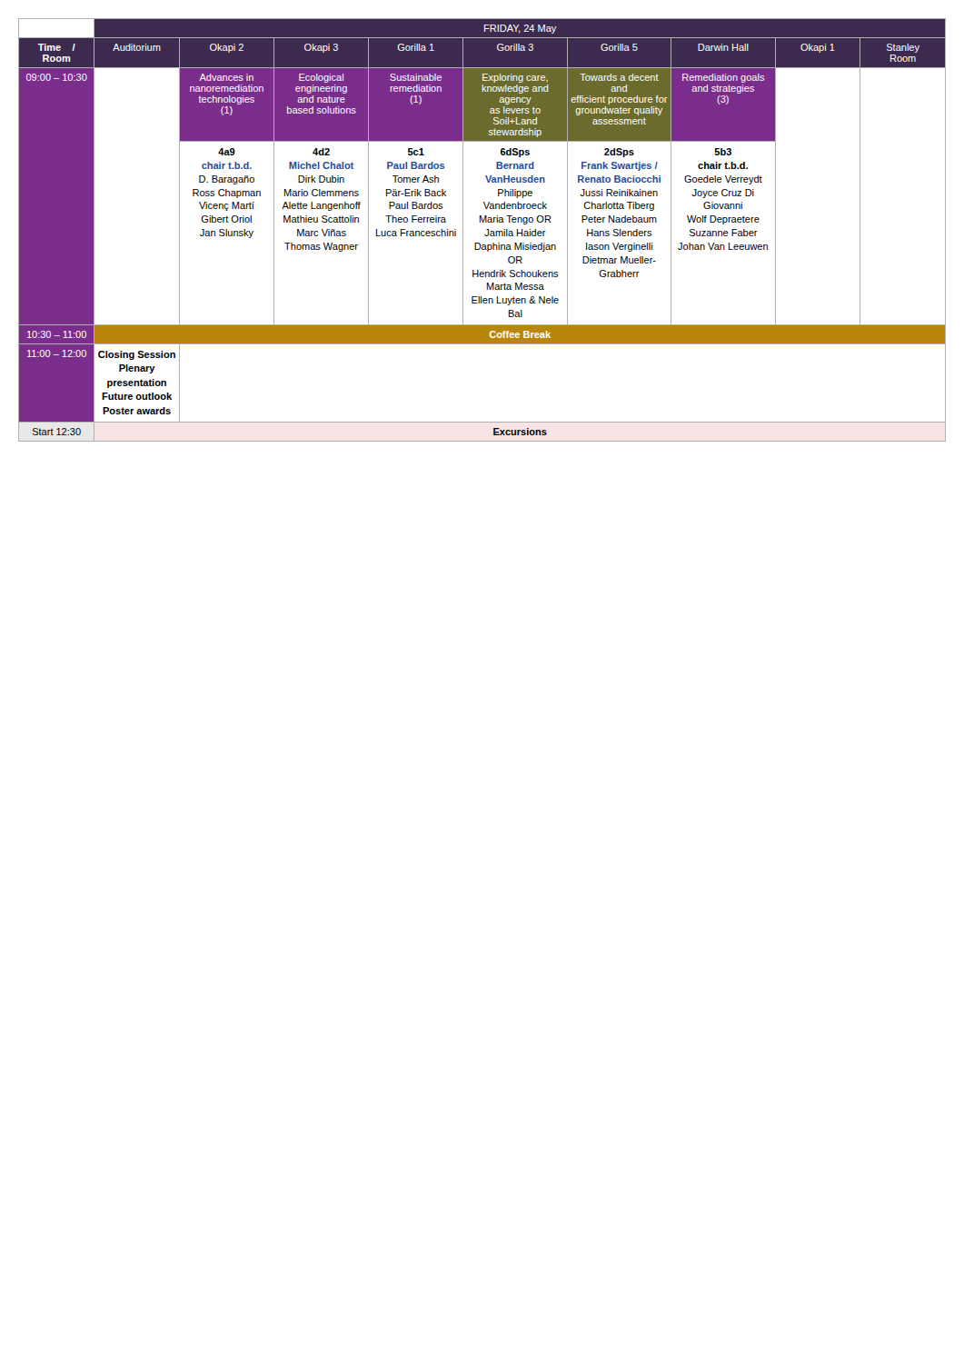| | FRIDAY, 24 May |
| Time / Room | Auditorium | Okapi 2 | Okapi 3 | Gorilla 1 | Gorilla 3 | Gorilla 5 | Darwin Hall | Okapi 1 | Stanley Room |
| 09:00 – 10:30 | | Advances in nanoremediation technologies (1) | Ecological engineering and nature based solutions | Sustainable remediation (1) | Exploring care, knowledge and agency as levers to Soil+Land stewardship | Towards a decent and efficient procedure for groundwater quality assessment | Remediation goals and strategies (3) | | |
| 4a9 chair t.b.d. D. Baragaño Ross Chapman Vicenç Martí Gibert Oriol Jan Slunsky | 4d2 Michel Chalot Dirk Dubin Mario Clemmens Alette Langenhoff Mathieu Scattolin Marc Viñas Thomas Wagner | 5c1 Paul Bardos Tomer Ash Pär-Erik Back Paul Bardos Theo Ferreira Luca Franceschini | 6dSps Bernard VanHeusden Philippe Vandenbroeck Maria Tengo OR Jamila Haider Daphina Misiedjan OR Hendrik Schoukens Marta Messa Ellen Luyten & Nele Bal | 2dSps Frank Swartjes / Renato Baciocchi Jussi Reinikainen Charlotta Tiberg Peter Nadebaum Hans Slenders Iason Verginelli Dietmar Mueller-Grabherr | 5b3 chair t.b.d. Goedele Verreydt Joyce Cruz Di Giovanni Wolf Depraetere Suzanne Faber Johan Van Leeuwen |
| 10:30 – 11:00 | Coffee Break |
| 11:00 – 12:00 | Closing Session Plenary presentation Future outlook Poster awards | |
| Start 12:30 | Excursions |